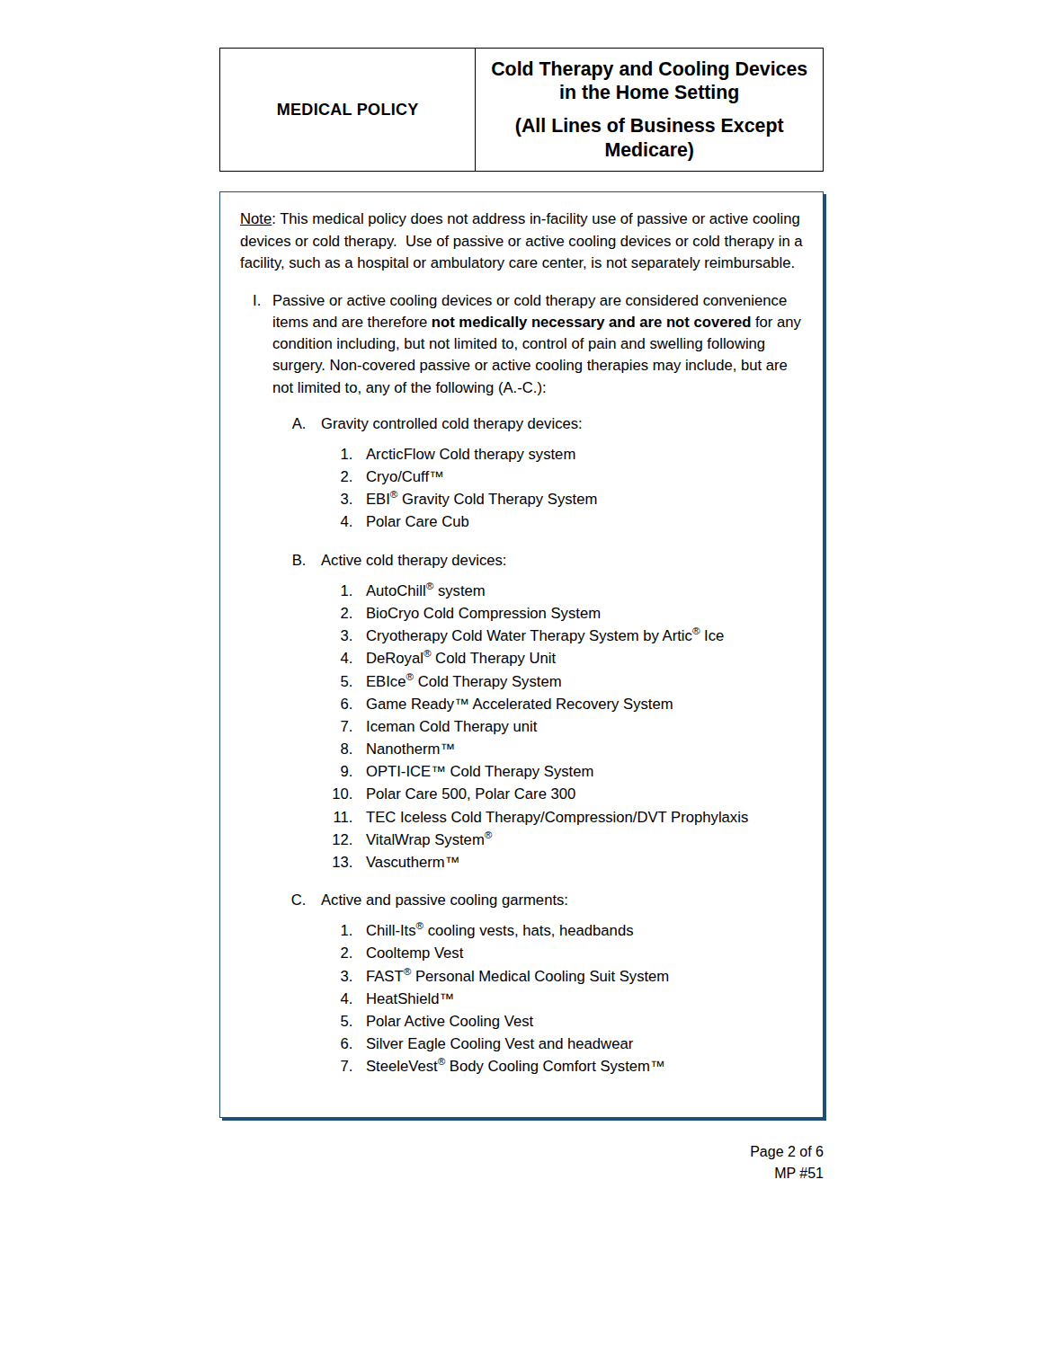| MEDICAL POLICY | Cold Therapy and Cooling Devices in the Home Setting (All Lines of Business Except Medicare) |
Note: This medical policy does not address in-facility use of passive or active cooling devices or cold therapy. Use of passive or active cooling devices or cold therapy in a facility, such as a hospital or ambulatory care center, is not separately reimbursable.
Passive or active cooling devices or cold therapy are considered convenience items and are therefore not medically necessary and are not covered for any condition including, but not limited to, control of pain and swelling following surgery. Non-covered passive or active cooling therapies may include, but are not limited to, any of the following (A.-C.):
Gravity controlled cold therapy devices:
ArcticFlow Cold therapy system
Cryo/Cuff™
EBI® Gravity Cold Therapy System
Polar Care Cub
Active cold therapy devices:
AutoChill® system
BioCryo Cold Compression System
Cryotherapy Cold Water Therapy System by Artic® Ice
DeRoyal® Cold Therapy Unit
EBIce® Cold Therapy System
Game Ready™ Accelerated Recovery System
Iceman Cold Therapy unit
Nanotherm™
OPTI-ICE™ Cold Therapy System
Polar Care 500, Polar Care 300
TEC Iceless Cold Therapy/Compression/DVT Prophylaxis
VitalWrap System®
Vascutherm™
Active and passive cooling garments:
Chill-Its® cooling vests, hats, headbands
Cooltemp Vest
FAST® Personal Medical Cooling Suit System
HeatShield™
Polar Active Cooling Vest
Silver Eagle Cooling Vest and headwear
SteeleVest® Body Cooling Comfort System™
Page 2 of 6
MP #51